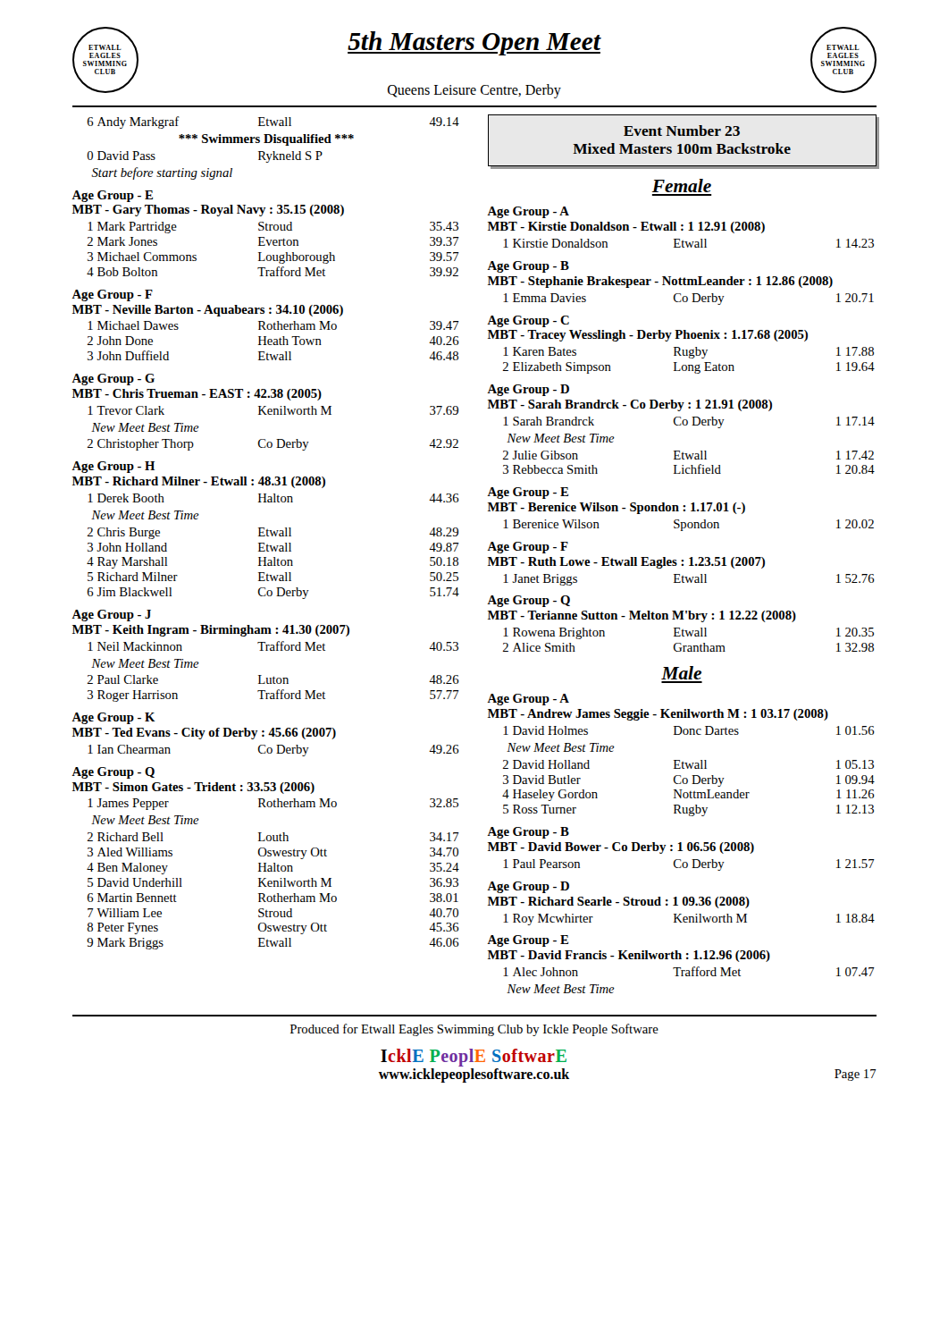ETWALL
EAGLES
SWIMMING
CLUB
ETWALL
EAGLES
SWIMMING
CLUB
5th Masters Open Meet
Queens Leisure Centre, Derby
| 6 | Andy Markgraf | Etwall | 49.14 |
*** Swimmers Disqualified ***
| 0 | David Pass | Rykneld S P | |
Start before starting signal
Age Group - E
MBT - Gary Thomas - Royal Navy : 35.15 (2008)
| 1 | Mark Partridge | Stroud | 35.43 |
| 2 | Mark Jones | Everton | 39.37 |
| 3 | Michael Commons | Loughborough | 39.57 |
| 4 | Bob Bolton | Trafford Met | 39.92 |
Age Group - F
MBT - Neville Barton - Aquabears : 34.10 (2006)
| 1 | Michael Dawes | Rotherham Mo | 39.47 |
| 2 | John Done | Heath Town | 40.26 |
| 3 | John Duffield | Etwall | 46.48 |
Age Group - G
MBT - Chris Trueman - EAST : 42.38 (2005)
| 1 | Trevor Clark | Kenilworth M | 37.69 |
New Meet Best Time
| 2 | Christopher Thorp | Co Derby | 42.92 |
Age Group - H
MBT - Richard Milner - Etwall : 48.31 (2008)
| 1 | Derek Booth | Halton | 44.36 |
New Meet Best Time
| 2 | Chris Burge | Etwall | 48.29 |
| 3 | John Holland | Etwall | 49.87 |
| 4 | Ray Marshall | Halton | 50.18 |
| 5 | Richard Milner | Etwall | 50.25 |
| 6 | Jim Blackwell | Co Derby | 51.74 |
Age Group - J
MBT - Keith Ingram - Birmingham : 41.30 (2007)
| 1 | Neil Mackinnon | Trafford Met | 40.53 |
New Meet Best Time
| 2 | Paul Clarke | Luton | 48.26 |
| 3 | Roger Harrison | Trafford Met | 57.77 |
Age Group - K
MBT - Ted Evans - City of Derby : 45.66 (2007)
| 1 | Ian Chearman | Co Derby | 49.26 |
Age Group - Q
MBT - Simon Gates - Trident : 33.53 (2006)
| 1 | James Pepper | Rotherham Mo | 32.85 |
New Meet Best Time
| 2 | Richard Bell | Louth | 34.17 |
| 3 | Aled Williams | Oswestry Ott | 34.70 |
| 4 | Ben Maloney | Halton | 35.24 |
| 5 | David Underhill | Kenilworth M | 36.93 |
| 6 | Martin Bennett | Rotherham Mo | 38.01 |
| 7 | William Lee | Stroud | 40.70 |
| 8 | Peter Fynes | Oswestry Ott | 45.36 |
| 9 | Mark Briggs | Etwall | 46.06 |
Event Number 23
Mixed Masters 100m Backstroke
Female
Age Group - A
MBT - Kirstie Donaldson - Etwall : 1 12.91 (2008)
| 1 | Kirstie Donaldson | Etwall | 1 14.23 |
Age Group - B
MBT - Stephanie Brakespear - NottmLeander : 1 12.86 (2008)
| 1 | Emma Davies | Co Derby | 1 20.71 |
Age Group - C
MBT - Tracey Wesslingh - Derby Phoenix : 1.17.68 (2005)
| 1 | Karen Bates | Rugby | 1 17.88 |
| 2 | Elizabeth Simpson | Long Eaton | 1 19.64 |
Age Group - D
MBT - Sarah Brandrck - Co Derby : 1 21.91 (2008)
| 1 | Sarah Brandrck | Co Derby | 1 17.14 |
New Meet Best Time
| 2 | Julie Gibson | Etwall | 1 17.42 |
| 3 | Rebbecca Smith | Lichfield | 1 20.84 |
Age Group - E
MBT - Berenice Wilson - Spondon : 1.17.01 (-)
| 1 | Berenice Wilson | Spondon | 1 20.02 |
Age Group - F
MBT - Ruth Lowe - Etwall Eagles : 1.23.51 (2007)
| 1 | Janet Briggs | Etwall | 1 52.76 |
Age Group - Q
MBT - Terianne Sutton - Melton M'bry : 1 12.22 (2008)
| 1 | Rowena Brighton | Etwall | 1 20.35 |
| 2 | Alice Smith | Grantham | 1 32.98 |
Male
Age Group - A
MBT - Andrew James Seggie - Kenilworth M : 1 03.17 (2008)
| 1 | David Holmes | Donc Dartes | 1 01.56 |
New Meet Best Time
| 2 | David Holland | Etwall | 1 05.13 |
| 3 | David Butler | Co Derby | 1 09.94 |
| 4 | Haseley Gordon | NottmLeander | 1 11.26 |
| 5 | Ross Turner | Rugby | 1 12.13 |
Age Group - B
MBT - David Bower - Co Derby : 1 06.56 (2008)
| 1 | Paul Pearson | Co Derby | 1 21.57 |
Age Group - D
MBT - Richard Searle - Stroud : 1 09.36 (2008)
| 1 | Roy Mcwhirter | Kenilworth M | 1 18.84 |
Age Group - E
MBT - David Francis - Kenilworth : 1.12.96 (2006)
| 1 | Alec Johnon | Trafford Met | 1 07.47 |
New Meet Best Time
Produced for Etwall Eagles Swimming Club by Ickle People Software
Ickl E Peopl E Softwar E
www.icklepeoplesoftware.co.uk Page 17